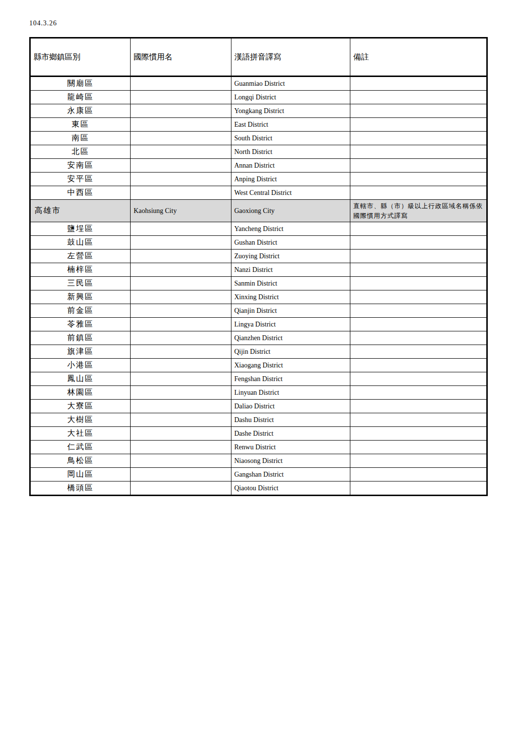104.3.26
| 縣市鄉鎮區別 | 國際慣用名 | 漢語拼音譯寫 | 備註 |
| --- | --- | --- | --- |
| 關廟區 | | Guanmiao District | |
| 龍崎區 | | Longqi District | |
| 永康區 | | Yongkang District | |
| 東區 | | East District | |
| 南區 | | South District | |
| 北區 | | North District | |
| 安南區 | | Annan District | |
| 安平區 | | Anping District | |
| 中西區 | | West Central District | |
| 高雄市 | Kaohsiung City | Gaoxiong City | 直轄市、縣（市）級以上行政區域名稱係依國際慣用方式譯寫 |
| 鹽埕區 | | Yancheng District | |
| 鼓山區 | | Gushan District | |
| 左營區 | | Zuoying District | |
| 楠梓區 | | Nanzi District | |
| 三民區 | | Sanmin District | |
| 新興區 | | Xinxing District | |
| 前金區 | | Qianjin District | |
| 苓雅區 | | Lingya District | |
| 前鎮區 | | Qianzhen District | |
| 旗津區 | | Qijin District | |
| 小港區 | | Xiaogang District | |
| 鳳山區 | | Fengshan District | |
| 林園區 | | Linyuan District | |
| 大寮區 | | Daliao District | |
| 大樹區 | | Dashu District | |
| 大社區 | | Dashe District | |
| 仁武區 | | Renwu District | |
| 鳥松區 | | Niaosong District | |
| 岡山區 | | Gangshan District | |
| 橋頭區 | | Qiaotou District | |